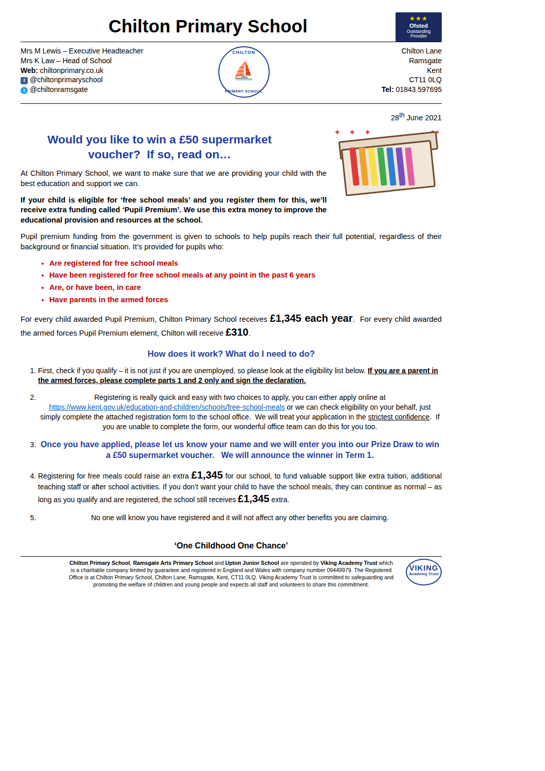★★★ Ofsted Outstanding
Provider
Chilton Primary School
| Mrs M Lewis – Executive Headteacher Mrs K Law – Head of School Web: chiltonprimary.co.uk f @chiltonprimaryschool t @chiltonramsgate | CHILTON ⛵ PRIMARY SCHOOL | Chilton Lane Ramsgate Kent CT11 0LQ Tel: 01843 597695 |
28th June 2021
✦ ✦ ✦
A*
Would you like to win a £50 supermarket voucher? If so, read on…
At Chilton Primary School, we want to make sure that we are providing your child with the best education and support we can.
If your child is eligible for ‘free school meals’ and you register them for this, we’ll receive extra funding called ‘Pupil Premium’. We use this extra money to improve the educational provision and resources at the school.
Pupil premium funding from the government is given to schools to help pupils reach their full potential, regardless of their background or financial situation. It’s provided for pupils who:
Are registered for free school meals
Have been registered for free school meals at any point in the past 6 years
Are, or have been, in care
Have parents in the armed forces
For every child awarded Pupil Premium, Chilton Primary School receives £1,345 each year. For every child awarded the armed forces Pupil Premium element, Chilton will receive £310.
How does it work? What do I need to do?
First, check if you qualify – it is not just if you are unemployed, so please look at the eligibility list below. If you are a parent in the armed forces, please complete parts 1 and 2 only and sign the declaration.
Registering is really quick and easy with two choices to apply, you can either apply online at https://www.kent.gov.uk/education-and-children/schools/free-school-meals or we can check eligibility on your behalf, just simply complete the attached registration form to the school office. We will treat your application in the strictest confidence. If you are unable to complete the form, our wonderful office team can do this for you too.
Once you have applied, please let us know your name and we will enter you into our Prize Draw to win a £50 supermarket voucher. We will announce the winner in Term 1.
Registering for free meals could raise an extra £1,345 for our school, to fund valuable support like extra tuition, additional teaching staff or after school activities. If you don’t want your child to have the school meals, they can continue as normal – as long as you qualify and are registered, the school still receives £1,345 extra.
No one will know you have registered and it will not affect any other benefits you are claiming.
‘One Childhood One Chance’
VIKINGAcademy Trust
Chilton Primary School, Ramsgate Arts Primary School and Upton Junior School are operated by Viking Academy Trust which is a charitable company limited by guarantee and registered in England and Wales with company number 09449979. The Registered Office is at Chilton Primary School, Chilton Lane, Ramsgate, Kent, CT11 0LQ. Viking Academy Trust is committed to safeguarding and promoting the welfare of children and young people and expects all staff and volunteers to share this commitment.